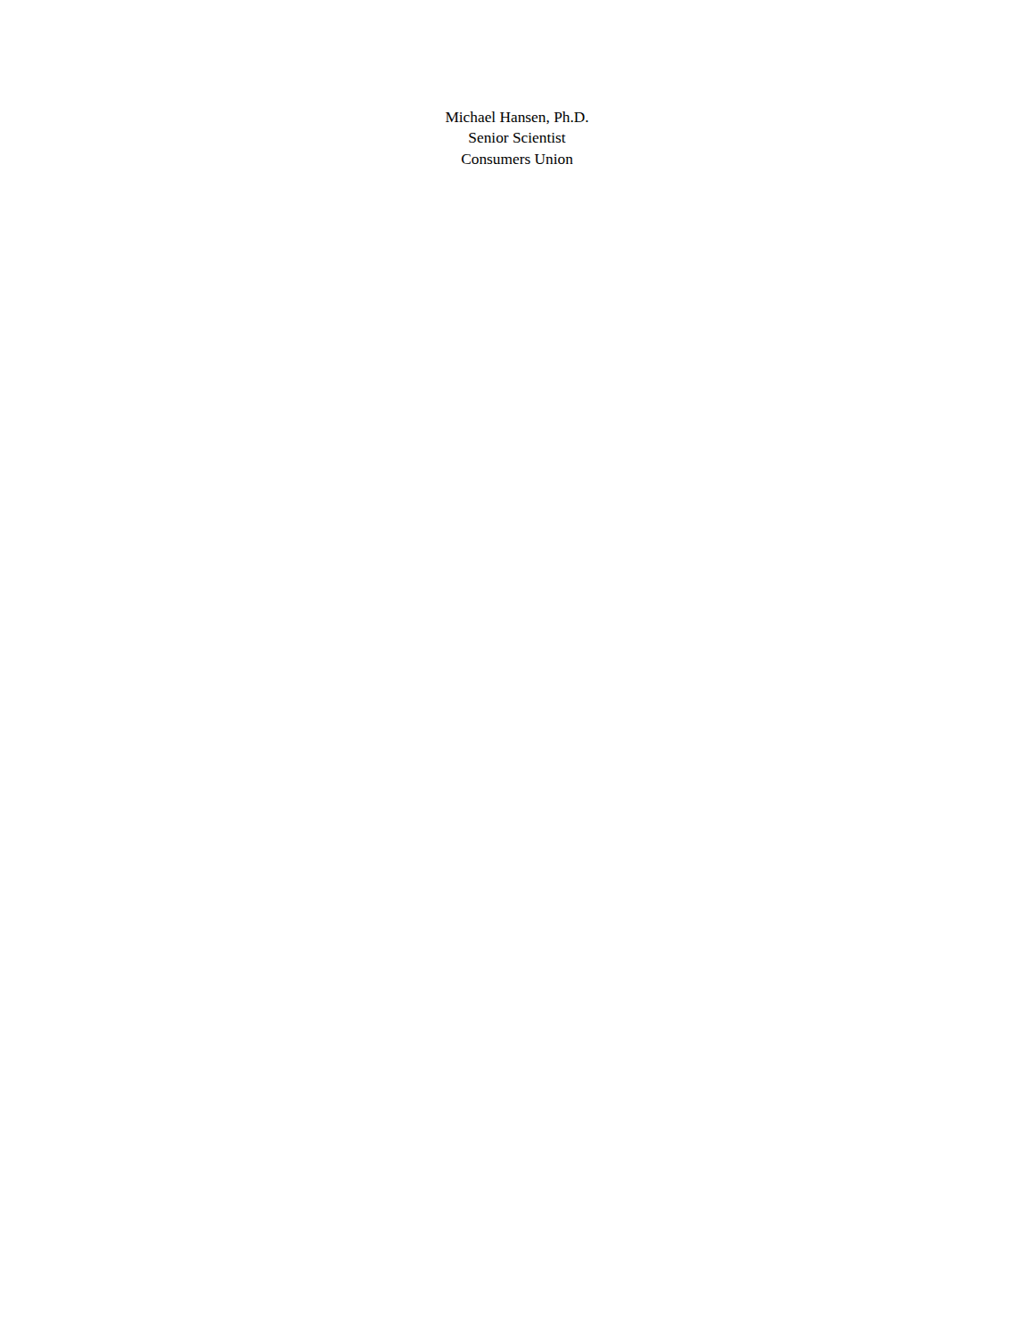Michael Hansen, Ph.D. Senior Scientist Consumers Union